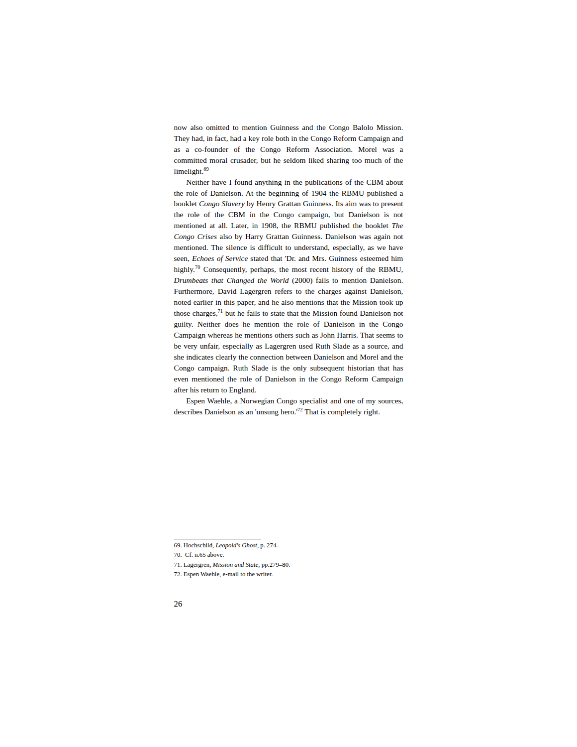now also omitted to mention Guinness and the Congo Balolo Mission. They had, in fact, had a key role both in the Congo Reform Campaign and as a co-founder of the Congo Reform Association. Morel was a committed moral crusader, but he seldom liked sharing too much of the limelight.69
Neither have I found anything in the publications of the CBM about the role of Danielson. At the beginning of 1904 the RBMU published a booklet Congo Slavery by Henry Grattan Guinness. Its aim was to present the role of the CBM in the Congo campaign, but Danielson is not mentioned at all. Later, in 1908, the RBMU published the booklet The Congo Crises also by Harry Grattan Guinness. Danielson was again not mentioned. The silence is difficult to understand, especially, as we have seen, Echoes of Service stated that 'Dr. and Mrs. Guinness esteemed him highly.70 Consequently, perhaps, the most recent history of the RBMU, Drumbeats that Changed the World (2000) fails to mention Danielson. Furthermore, David Lagergren refers to the charges against Danielson, noted earlier in this paper, and he also mentions that the Mission took up those charges,71 but he fails to state that the Mission found Danielson not guilty. Neither does he mention the role of Danielson in the Congo Campaign whereas he mentions others such as John Harris. That seems to be very unfair, especially as Lagergren used Ruth Slade as a source, and she indicates clearly the connection between Danielson and Morel and the Congo campaign. Ruth Slade is the only subsequent historian that has even mentioned the role of Danielson in the Congo Reform Campaign after his return to England.
Espen Waehle, a Norwegian Congo specialist and one of my sources, describes Danielson as an 'unsung hero.'72 That is completely right.
69. Hochschild, Leopold's Ghost, p. 274.
70. Cf. n.65 above.
71. Lagergren, Mission and State, pp.279–80.
72. Espen Waehle, e-mail to the writer.
26